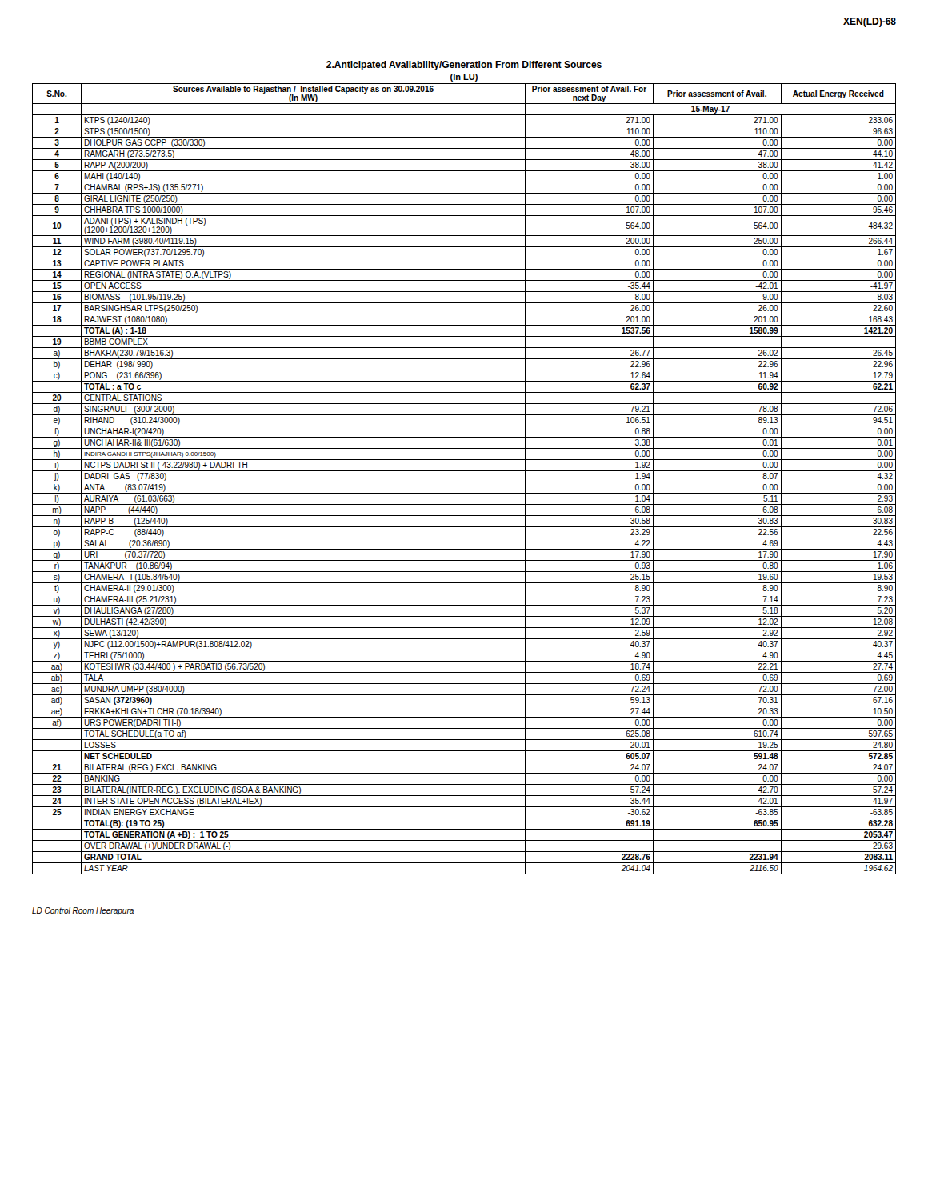XEN(LD)-68
2.Anticipated Availability/Generation From Different Sources
(In LU)
| S.No. | Sources Available to Rajasthan / Installed Capacity as on 30.09.2016 (In MW) | Prior assessment of Avail. For next Day | Prior assessment of Avail. | Actual Energy Received |
| --- | --- | --- | --- | --- |
| | | 15-May-17 |
| 1 | KTPS (1240/1240) | 271.00 | 271.00 | 233.06 |
| 2 | STPS (1500/1500) | 110.00 | 110.00 | 96.63 |
| 3 | DHOLPUR GAS CCPP (330/330) | 0.00 | 0.00 | 0.00 |
| 4 | RAMGARH (273.5/273.5) | 48.00 | 47.00 | 44.10 |
| 5 | RAPP-A(200/200) | 38.00 | 38.00 | 41.42 |
| 6 | MAHI (140/140) | 0.00 | 0.00 | 1.00 |
| 7 | CHAMBAL (RPS+JS) (135.5/271) | 0.00 | 0.00 | 0.00 |
| 8 | GIRAL LIGNITE (250/250) | 0.00 | 0.00 | 0.00 |
| 9 | CHHABRA TPS 1000/1000) | 107.00 | 107.00 | 95.46 |
| 10 | ADANI (TPS) + KALISINDH (TPS) (1200+1200/1320+1200) | 564.00 | 564.00 | 484.32 |
| 11 | WIND FARM (3980.40/4119.15) | 200.00 | 250.00 | 266.44 |
| 12 | SOLAR POWER(737.70/1295.70) | 0.00 | 0.00 | 1.67 |
| 13 | CAPTIVE POWER PLANTS | 0.00 | 0.00 | 0.00 |
| 14 | REGIONAL (INTRA STATE) O.A.(VLTPS) | 0.00 | 0.00 | 0.00 |
| 15 | OPEN ACCESS | -35.44 | -42.01 | -41.97 |
| 16 | BIOMASS – (101.95/119.25) | 8.00 | 9.00 | 8.03 |
| 17 | BARSINGHSAR LTPS(250/250) | 26.00 | 26.00 | 22.60 |
| 18 | RAJWEST (1080/1080) | 201.00 | 201.00 | 168.43 |
| | TOTAL (A) : 1-18 | 1537.56 | 1580.99 | 1421.20 |
| 19 | BBMB COMPLEX | | | |
| a) | BHAKRA(230.79/1516.3) | 26.77 | 26.02 | 26.45 |
| b) | DEHAR (198/ 990) | 22.96 | 22.96 | 22.96 |
| c) | PONG (231.66/396) | 12.64 | 11.94 | 12.79 |
| | TOTAL : a TO c | 62.37 | 60.92 | 62.21 |
| 20 | CENTRAL STATIONS | | | |
| d) | SINGRAULI (300/ 2000) | 79.21 | 78.08 | 72.06 |
| e) | RIHAND (310.24/3000) | 106.51 | 89.13 | 94.51 |
| f) | UNCHAHAR-I(20/420) | 0.88 | 0.00 | 0.00 |
| g) | UNCHAHAR-II& III(61/630) | 3.38 | 0.01 | 0.01 |
| h) | INDIRA GANDHI STPS(JHAJHAR) 0.00/1500) | 0.00 | 0.00 | 0.00 |
| i) | NCTPS DADRI St-II ( 43.22/980) + DADRI-TH | 1.92 | 0.00 | 0.00 |
| j) | DADRI GAS (77/830) | 1.94 | 8.07 | 4.32 |
| k) | ANTA (83.07/419) | 0.00 | 0.00 | 0.00 |
| l) | AURAIYA (61.03/663) | 1.04 | 5.11 | 2.93 |
| m) | NAPP (44/440) | 6.08 | 6.08 | 6.08 |
| n) | RAPP-B (125/440) | 30.58 | 30.83 | 30.83 |
| o) | RAPP-C (88/440) | 23.29 | 22.56 | 22.56 |
| p) | SALAL (20.36/690) | 4.22 | 4.69 | 4.43 |
| q) | URI (70.37/720) | 17.90 | 17.90 | 17.90 |
| r) | TANAKPUR (10.86/94) | 0.93 | 0.80 | 1.06 |
| s) | CHAMERA –I (105.84/540) | 25.15 | 19.60 | 19.53 |
| t) | CHAMERA-II (29.01/300) | 8.90 | 8.90 | 8.90 |
| u) | CHAMERA-III (25.21/231) | 7.23 | 7.14 | 7.23 |
| v) | DHAULIGANGA (27/280) | 5.37 | 5.18 | 5.20 |
| w) | DULHASTI (42.42/390) | 12.09 | 12.02 | 12.08 |
| x) | SEWA (13/120) | 2.59 | 2.92 | 2.92 |
| y) | NJPC (112.00/1500)+RAMPUR(31.808/412.02) | 40.37 | 40.37 | 40.37 |
| z) | TEHRI (75/1000) | 4.90 | 4.90 | 4.45 |
| aa) | KOTESHWR (33.44/400 ) + PARBATI3 (56.73/520) | 18.74 | 22.21 | 27.74 |
| ab) | TALA | 0.69 | 0.69 | 0.69 |
| ac) | MUNDRA UMPP (380/4000) | 72.24 | 72.00 | 72.00 |
| ad) | SASAN (372/3960) | 59.13 | 70.31 | 67.16 |
| ae) | FRKKA+KHLGN+TLCHR (70.18/3940) | 27.44 | 20.33 | 10.50 |
| af) | URS POWER(DADRI TH-I) | 0.00 | 0.00 | 0.00 |
| | TOTAL SCHEDULE(a TO af) | 625.08 | 610.74 | 597.65 |
| | LOSSES | -20.01 | -19.25 | -24.80 |
| | NET SCHEDULED | 605.07 | 591.48 | 572.85 |
| 21 | BILATERAL (REG.) EXCL. BANKING | 24.07 | 24.07 | 24.07 |
| 22 | BANKING | 0.00 | 0.00 | 0.00 |
| 23 | BILATERAL(INTER-REG.). EXCLUDING (ISOA & BANKING) | 57.24 | 42.70 | 57.24 |
| 24 | INTER STATE OPEN ACCESS (BILATERAL+IEX) | 35.44 | 42.01 | 41.97 |
| 25 | INDIAN ENERGY EXCHANGE | -30.62 | -63.85 | -63.85 |
| | TOTAL(B): (19 TO 25) | 691.19 | 650.95 | 632.28 |
| | TOTAL GENERATION (A +B) : 1 TO 25 | | | 2053.47 |
| | OVER DRAWAL (+)/UNDER DRAWAL (-) | | | 29.63 |
| | GRAND TOTAL | 2228.76 | 2231.94 | 2083.11 |
| | LAST YEAR | 2041.04 | 2116.50 | 1964.62 |
LD Control Room Heerapura